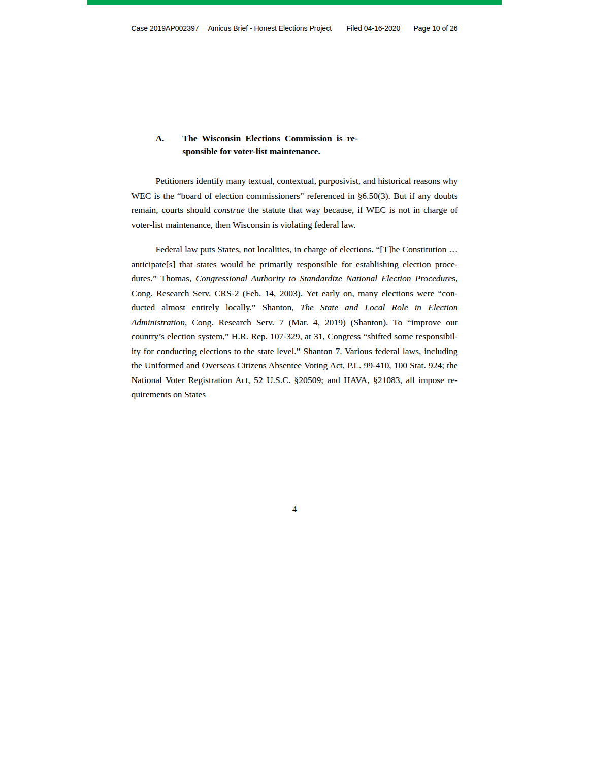Case 2019AP002397 Amicus Brief - Honest Elections Project Filed 04-16-2020 Page 10 of 26
A. The Wisconsin Elections Commission is responsible for voter-list maintenance.
Petitioners identify many textual, contextual, purposivist, and historical reasons why WEC is the “board of election commissioners” referenced in §6.50(3). But if any doubts remain, courts should construe the statute that way because, if WEC is not in charge of voter-list maintenance, then Wisconsin is violating federal law.
Federal law puts States, not localities, in charge of elections. “[T]he Constitution … anticipate[s] that states would be primarily responsible for establishing election procedures.” Thomas, Congressional Authority to Standardize National Election Procedures, Cong. Research Serv. CRS-2 (Feb. 14, 2003). Yet early on, many elections were “conducted almost entirely locally.” Shanton, The State and Local Role in Election Administration, Cong. Research Serv. 7 (Mar. 4, 2019) (Shanton). To “improve our country’s election system,” H.R. Rep. 107-329, at 31, Congress “shifted some responsibility for conducting elections to the state level.” Shanton 7. Various federal laws, including the Uniformed and Overseas Citizens Absentee Voting Act, P.L. 99-410, 100 Stat. 924; the National Voter Registration Act, 52 U.S.C. §20509; and HAVA, §21083, all impose requirements on States
4